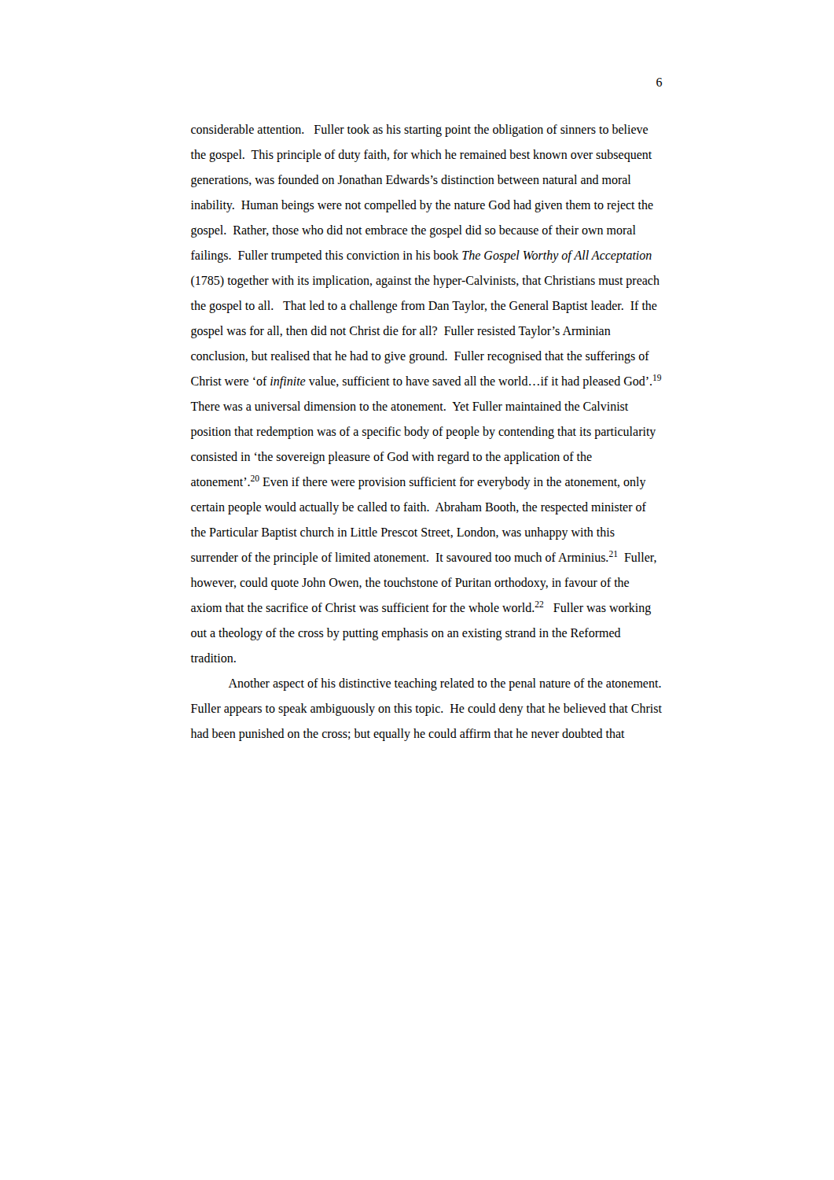6
considerable attention. Fuller took as his starting point the obligation of sinners to believe the gospel. This principle of duty faith, for which he remained best known over subsequent generations, was founded on Jonathan Edwards’s distinction between natural and moral inability. Human beings were not compelled by the nature God had given them to reject the gospel. Rather, those who did not embrace the gospel did so because of their own moral failings. Fuller trumpeted this conviction in his book The Gospel Worthy of All Acceptation (1785) together with its implication, against the hyper-Calvinists, that Christians must preach the gospel to all. That led to a challenge from Dan Taylor, the General Baptist leader. If the gospel was for all, then did not Christ die for all? Fuller resisted Taylor’s Arminian conclusion, but realised that he had to give ground. Fuller recognised that the sufferings of Christ were ‘of infinite value, sufficient to have saved all the world…if it had pleased God’.19 There was a universal dimension to the atonement. Yet Fuller maintained the Calvinist position that redemption was of a specific body of people by contending that its particularity consisted in ‘the sovereign pleasure of God with regard to the application of the atonement’.20 Even if there were provision sufficient for everybody in the atonement, only certain people would actually be called to faith. Abraham Booth, the respected minister of the Particular Baptist church in Little Prescot Street, London, was unhappy with this surrender of the principle of limited atonement. It savoured too much of Arminius.21 Fuller, however, could quote John Owen, the touchstone of Puritan orthodoxy, in favour of the axiom that the sacrifice of Christ was sufficient for the whole world.22 Fuller was working out a theology of the cross by putting emphasis on an existing strand in the Reformed tradition.
Another aspect of his distinctive teaching related to the penal nature of the atonement. Fuller appears to speak ambiguously on this topic. He could deny that he believed that Christ had been punished on the cross; but equally he could affirm that he never doubted that